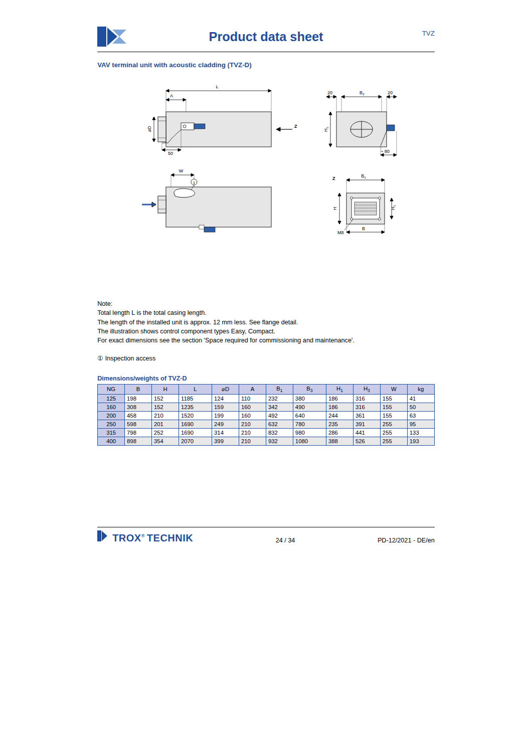Product data sheet
TVZ
VAV terminal unit with acoustic cladding (TVZ-D)
L A ⌀D 50 Z 20 20 B3 H3 ~ 80 W 1 Z B1 H H1 M8 B
Note:
Total length L is the total casing length.
The length of the installed unit is approx. 12 mm less. See flange detail.
The illustration shows control component types Easy, Compact.
For exact dimensions see the section 'Space required for commissioning and maintenance'.
① Inspection access
Dimensions/weights of TVZ-D
| NG | B | H | L | ⌀D | A | B 1 | B 3 | H 1 | H 3 | W | kg |
| --- | --- | --- | --- | --- | --- | --- | --- | --- | --- | --- | --- |
| 125 | 198 | 152 | 1185 | 124 | 110 | 232 | 380 | 186 | 316 | 155 | 41 |
| 160 | 308 | 152 | 1235 | 159 | 160 | 342 | 490 | 186 | 316 | 155 | 50 |
| 200 | 458 | 210 | 1520 | 199 | 160 | 492 | 640 | 244 | 361 | 155 | 63 |
| 250 | 598 | 201 | 1690 | 249 | 210 | 632 | 780 | 235 | 391 | 255 | 95 |
| 315 | 798 | 252 | 1690 | 314 | 210 | 832 | 980 | 286 | 441 | 255 | 133 |
| 400 | 898 | 354 | 2070 | 399 | 210 | 932 | 1080 | 388 | 526 | 255 | 193 |
TROX®TECHNIK
24 / 34
PD-12/2021 - DE/en